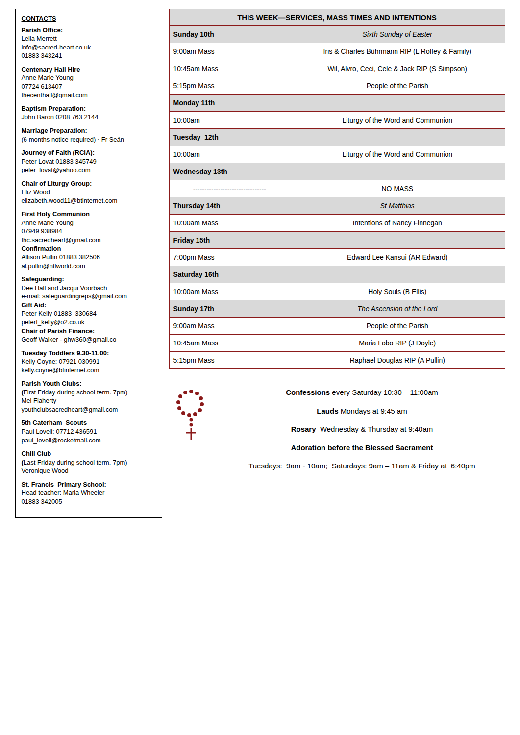CONTACTS
Parish Office:
Leila Merrett
info@sacred-heart.co.uk
01883 343241
Centenary Hall Hire
Anne Marie Young
07724 613407
thecenthall@gmail.com
Baptism Preparation:
John Baron 0208 763 2144
Marriage Preparation:
(6 months notice required) - Fr Seán
Journey of Faith (RCIA):
Peter Lovat 01883 345749
peter_lovat@yahoo.com
Chair of Liturgy Group:
Eliz Wood
elizabeth.wood11@btinternet.com
First Holy Communion
Anne Marie Young
07949 938984
fhc.sacredheart@gmail.com
Confirmation
Allison Pullin 01883 382506
al.pullin@ntlworld.com
Safeguarding:
Dee Hall and Jacqui Voorbach
e-mail: safeguardingreps@gmail.com
Gift Aid:
Peter Kelly 01883 330684
peterf_kelly@o2.co.uk
Chair of Parish Finance:
Geoff Walker - ghw360@gmail.co
Tuesday Toddlers 9.30-11.00:
Kelly Coyne: 07921 030991
kelly.coyne@btinternet.com
Parish Youth Clubs:
(First Friday during school term. 7pm)
Mel Flaherty
youthclubsacredheart@gmail.com
5th Caterham Scouts
Paul Lovell: 07712 436591
paul_lovell@rocketmail.com
Chill Club
(Last Friday during school term. 7pm)
Veronique Wood
St. Francis Primary School:
Head teacher: Maria Wheeler
01883 342005
| THIS WEEK—SERVICES, MASS TIMES AND INTENTIONS |
| --- |
| Sunday 10th | Sixth Sunday of Easter |
| 9:00am Mass | Iris & Charles Bührmann RIP (L Roffey & Family) |
| 10:45am Mass | Wil, Alvro, Ceci, Cele & Jack RIP (S Simpson) |
| 5:15pm Mass | People of the Parish |
| Monday 11th | |
| 10:00am | Liturgy of the Word and Communion |
| Tuesday 12th | |
| 10:00am | Liturgy of the Word and Communion |
| Wednesday 13th | |
| -------------------------------- | NO MASS |
| Thursday 14th | St Matthias |
| 10:00am Mass | Intentions of Nancy Finnegan |
| Friday 15th | |
| 7:00pm Mass | Edward Lee Kansui (AR Edward) |
| Saturday 16th | |
| 10:00am Mass | Holy Souls (B Ellis) |
| Sunday 17th | The Ascension of the Lord |
| 9:00am Mass | People of the Parish |
| 10:45am Mass | Maria Lobo RIP (J Doyle) |
| 5:15pm Mass | Raphael Douglas RIP (A Pullin) |
Confessions every Saturday 10:30 – 11:00am
Lauds Mondays at 9:45 am
Rosary Wednesday & Thursday at 9:40am
Adoration before the Blessed Sacrament
Tuesdays: 9am - 10am; Saturdays: 9am – 11am & Friday at 6:40pm